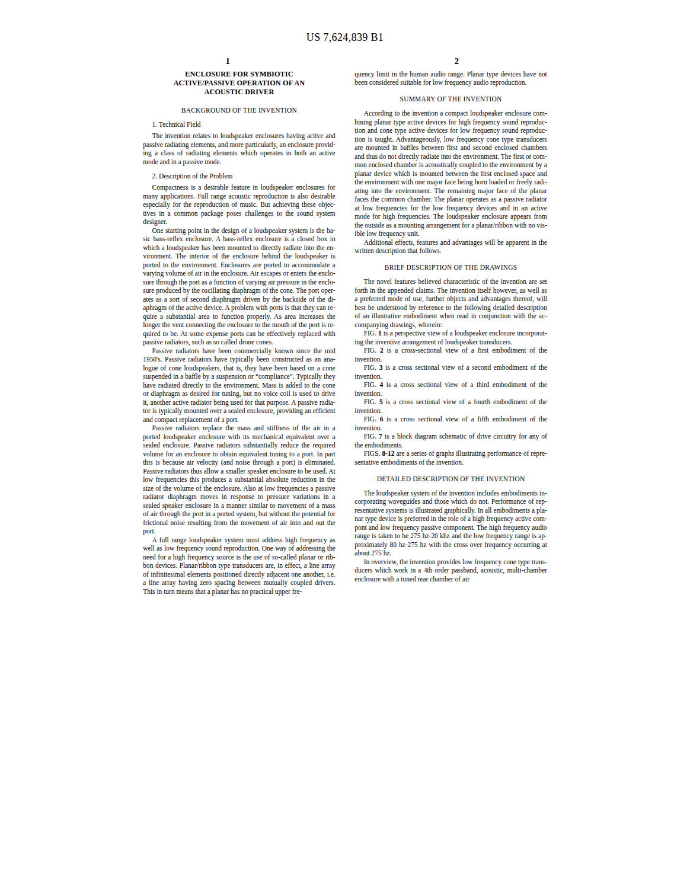US 7,624,839 B1
1 2
ENCLOSURE FOR SYMBIOTIC
ACTIVE/PASSIVE OPERATION OF AN
ACOUSTIC DRIVER
BACKGROUND OF THE INVENTION
1. Technical Field
The invention relates to loudspeaker enclosures having active and passive radiating elements, and more particularly, an enclosure providing a class of radiating elements which operates in both an active mode and in a passive mode.
2. Description of the Problem
Compactness is a desirable feature in loudspeaker enclosures for many applications. Full range acoustic reproduction is also desirable especially for the reproduction of music. But achieving these objectives in a common package poses challenges to the sound system designer.
One starting point in the design of a loudspeaker system is the basic bass-reflex enclosure. A bass-reflex enclosure is a closed box in which a loudspeaker has been mounted to directly radiate into the environment. The interior of the enclosure behind the loudspeaker is ported to the environment. Enclosures are ported to accommodate a varying volume of air in the enclosure. Air escapes or enters the enclosure through the port as a function of varying air pressure in the enclosure produced by the oscillating diaphragm of the cone. The port operates as a sort of second diaphragm driven by the backside of the diaphragm of the active device. A problem with ports is that they can require a substantial area to function properly. As area increases the longer the vent connecting the enclosure to the mouth of the port is required to be. At some expense ports can be effectively replaced with passive radiators, such as so called drone cones.
Passive radiators have been commercially known since the mid 1950's. Passive radiators have typically been constructed as an analogue of cone loudspeakers, that is, they have been based on a cone suspended in a baffle by a suspension or “compliance”. Typically they have radiated directly to the environment. Mass is added to the cone or diaphragm as desired for tuning, but no voice coil is used to drive it, another active radiator being used for that purpose. A passive radiator is typically mounted over a sealed enclosure, providing an efficient and compact replacement of a port.
Passive radiators replace the mass and stiffness of the air in a ported loudspeaker enclosure with its mechanical equivalent over a sealed enclosure. Passive radiators substantially reduce the required volume for an enclosure to obtain equivalent tuning to a port. In part this is because air velocity (and noise through a port) is eliminated. Passive radiators thus allow a smaller speaker enclosure to be used. At low frequencies this produces a substantial absolute reduction in the size of the volume of the enclosure. Also at low frequencies a passive radiator diaphragm moves in response to pressure variations in a sealed speaker enclosure in a manner similar to movement of a mass of air through the port in a ported system, but without the potential for frictional noise resulting from the movement of air into and out the port.
A full range loudspeaker system must address high frequency as well as low frequency sound reproduction. One way of addressing the need for a high frequency source is the use of so-called planar or ribbon devices. Planar/ribbon type transducers are, in effect, a line array of infinitesimal elements positioned directly adjacent one another, i.e. a line array having zero spacing between mutually coupled drivers. This in turn means that a planar has no practical upper fre-
quency limit in the human audio range. Planar type devices have not been considered suitable for low frequency audio reproduction.
SUMMARY OF THE INVENTION
According to the invention a compact loudspeaker enclosure combining planar type active devices for high frequency sound reproduction and cone type active devices for low frequency sound reproduction is taught. Advantageously, low frequency cone type transducers are mounted in baffles between first and second enclosed chambers and thus do not directly radiate into the environment. The first or common enclosed chamber is acoustically coupled to the environment by a planar device which is mounted between the first enclosed space and the environment with one major face being horn loaded or freely radiating into the environment. The remaining major face of the planar faces the common chamber. The planar operates as a passive radiator at low frequencies for the low frequency devices and in an active mode for high frequencies. The loudspeaker enclosure appears from the outside as a mounting arrangement for a planar/ribbon with no visible low frequency unit.
Additional effects, features and advantages will be apparent in the written description that follows.
BRIEF DESCRIPTION OF THE DRAWINGS
The novel features believed characteristic of the invention are set forth in the appended claims. The invention itself however, as well as a preferred mode of use, further objects and advantages thereof, will best be understood by reference to the following detailed description of an illustrative embodiment when read in conjunction with the accompanying drawings, wherein:
FIG. 1 is a perspective view of a loudspeaker enclosure incorporating the inventive arrangement of loudspeaker transducers.
FIG. 2 is a cross-sectional view of a first embodiment of the invention.
FIG. 3 is a cross sectional view of a second embodiment of the invention.
FIG. 4 is a cross sectional view of a third embodiment of the invention.
FIG. 5 is a cross sectional view of a fourth embodiment of the invention.
FIG. 6 is a cross sectional view of a fifth embodiment of the invention.
FIG. 7 is a block diagram schematic of drive circuitry for any of the embodiments.
FIGS. 8-12 are a series of graphs illustrating performance of representative embodiments of the invention.
DETAILED DESCRIPTION OF THE INVENTION
The loudspeaker system of the invention includes embodiments incorporating waveguides and those which do not. Performance of representative systems is illustrated graphically. In all embodiments a planar type device is preferred in the role of a high frequency active compont and low frequency passive component. The high frequency audio range is taken to be 275 hz-20 khz and the low frequency range is approximately 80 hz-275 hz with the cross over frequency occurring at about 275 hz.
In overview, the invention provides low frequency cone type transducers which work in a 4th order passband, acoustic, multi-chamber enclosure with a tuned rear chamber of air